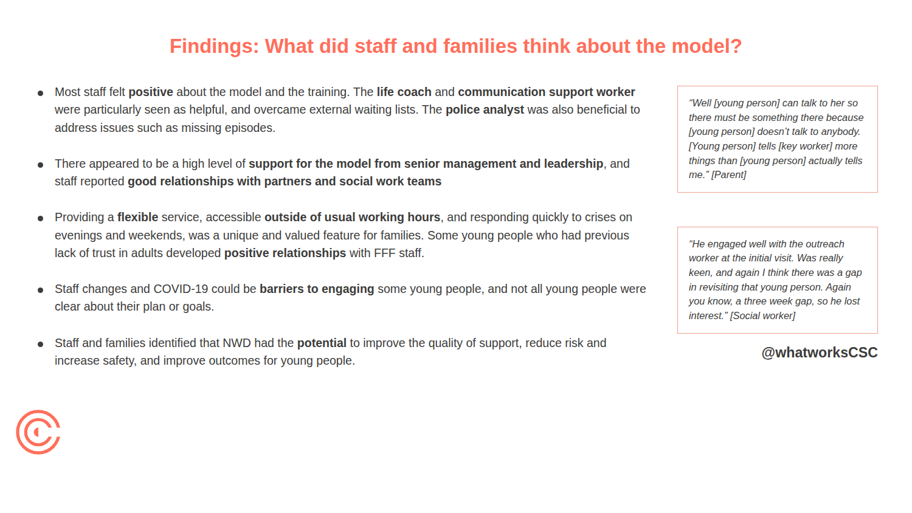Findings: What did staff and families think about the model?
Most staff felt positive about the model and the training. The life coach and communication support worker were particularly seen as helpful, and overcame external waiting lists. The police analyst was also beneficial to address issues such as missing episodes.
There appeared to be a high level of support for the model from senior management and leadership, and staff reported good relationships with partners and social work teams
Providing a flexible service, accessible outside of usual working hours, and responding quickly to crises on evenings and weekends, was a unique and valued feature for families. Some young people who had previous lack of trust in adults developed positive relationships with FFF staff.
Staff changes and COVID-19 could be barriers to engaging some young people, and not all young people were clear about their plan or goals.
Staff and families identified that NWD had the potential to improve the quality of support, reduce risk and increase safety, and improve outcomes for young people.
“Well [young person] can talk to her so there must be something there because [young person] doesn’t talk to anybody. [Young person] tells [key worker] more things than [young person] actually tells me.” [Parent]
“He engaged well with the outreach worker at the initial visit. Was really keen, and again I think there was a gap in revisiting that young person. Again you know, a three week gap, so he lost interest.” [Social worker]
@whatworksCSC